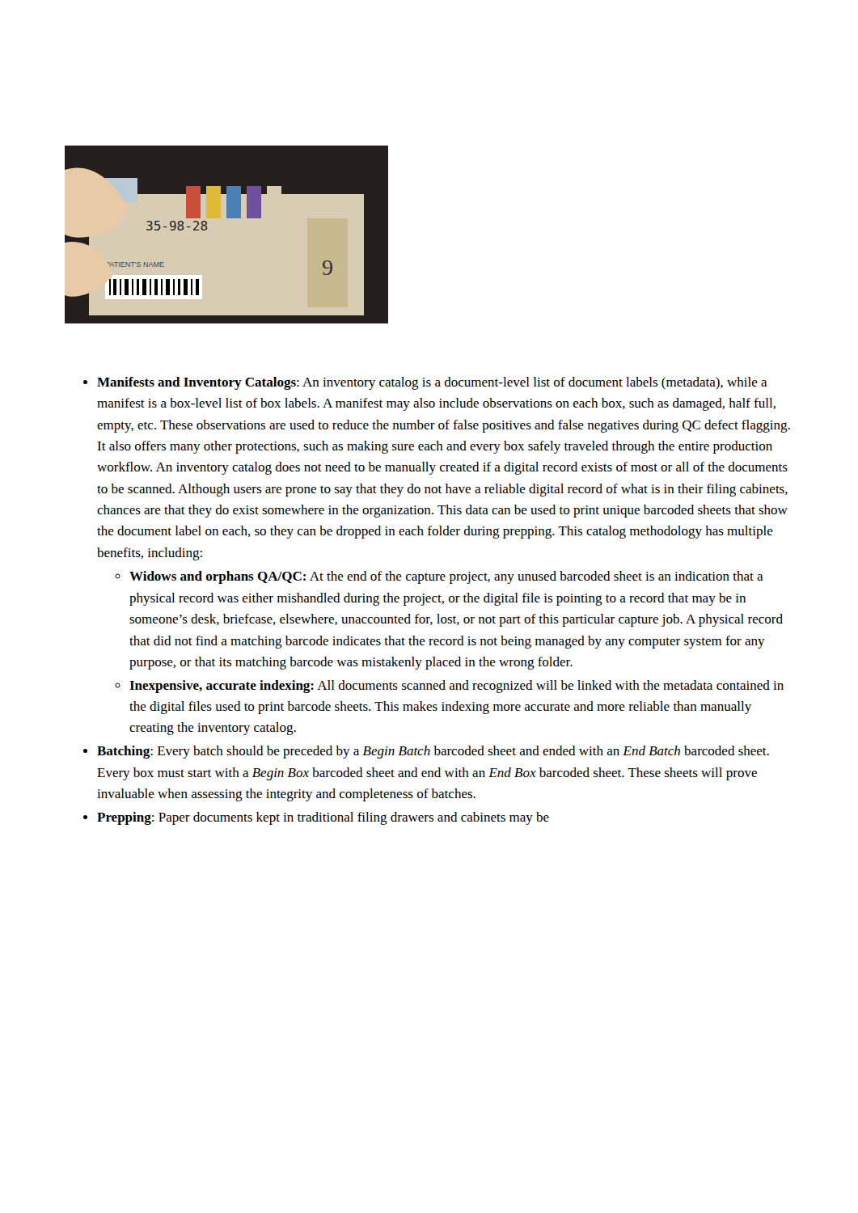Manifests and Inventory Catalogs: An inventory catalog is a document-level list of document labels (metadata), while a manifest is a box-level list of box labels. A manifest may also include observations on each box, such as damaged, half full, empty, etc. These observations are used to reduce the number of false positives and false negatives during QC defect flagging. It also offers many other protections, such as making sure each and every box safely traveled through the entire production workflow. An inventory catalog does not need to be manually created if a digital record exists of most or all of the documents to be scanned. Although users are prone to say that they do not have a reliable digital record of what is in their filing cabinets, chances are that they do exist somewhere in the organization. This data can be used to print unique barcoded sheets that show the document label on each, so they can be dropped in each folder during prepping. This catalog methodology has multiple benefits, including:
Widows and orphans QA/QC: At the end of the capture project, any unused barcoded sheet is an indication that a physical record was either mishandled during the project, or the digital file is pointing to a record that may be in someone’s desk, briefcase, elsewhere, unaccounted for, lost, or not part of this particular capture job. A physical record that did not find a matching barcode indicates that the record is not being managed by any computer system for any purpose, or that its matching barcode was mistakenly placed in the wrong folder.
Inexpensive, accurate indexing: All documents scanned and recognized will be linked with the metadata contained in the digital files used to print barcode sheets. This makes indexing more accurate and more reliable than manually creating the inventory catalog.
Batching: Every batch should be preceded by a Begin Batch barcoded sheet and ended with an End Batch barcoded sheet. Every box must start with a Begin Box barcoded sheet and end with an End Box barcoded sheet. These sheets will prove invaluable when assessing the integrity and completeness of batches.
Prepping: Paper documents kept in traditional filing drawers and cabinets may be